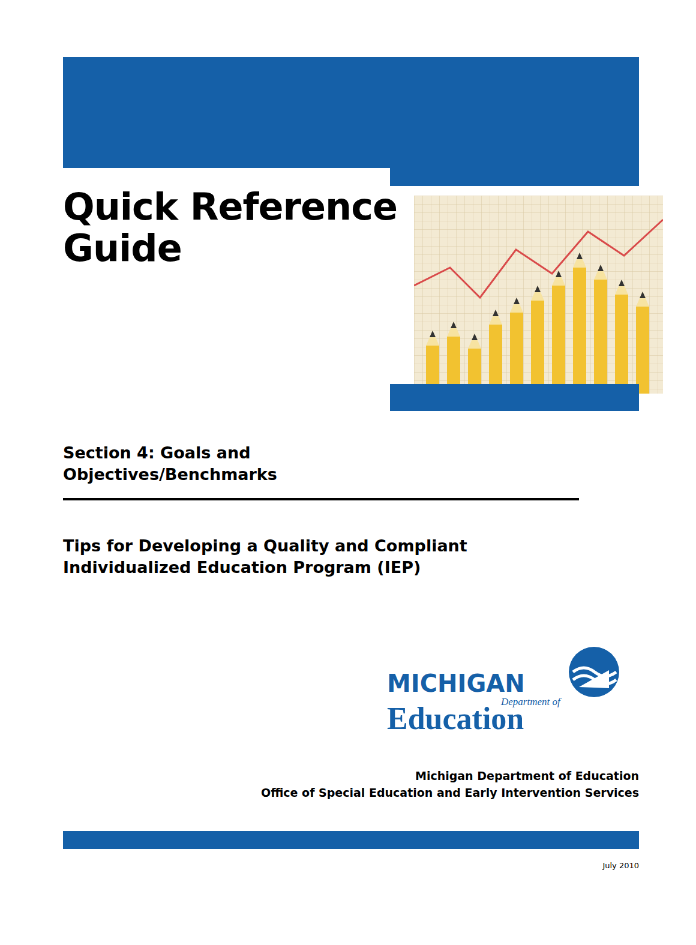Quick Reference Guide
Section 4: Goals and Objectives/Benchmarks
Tips for Developing a Quality and Compliant Individualized Education Program (IEP)
Michigan Department of Education
Office of Special Education and Early Intervention Services
July 2010